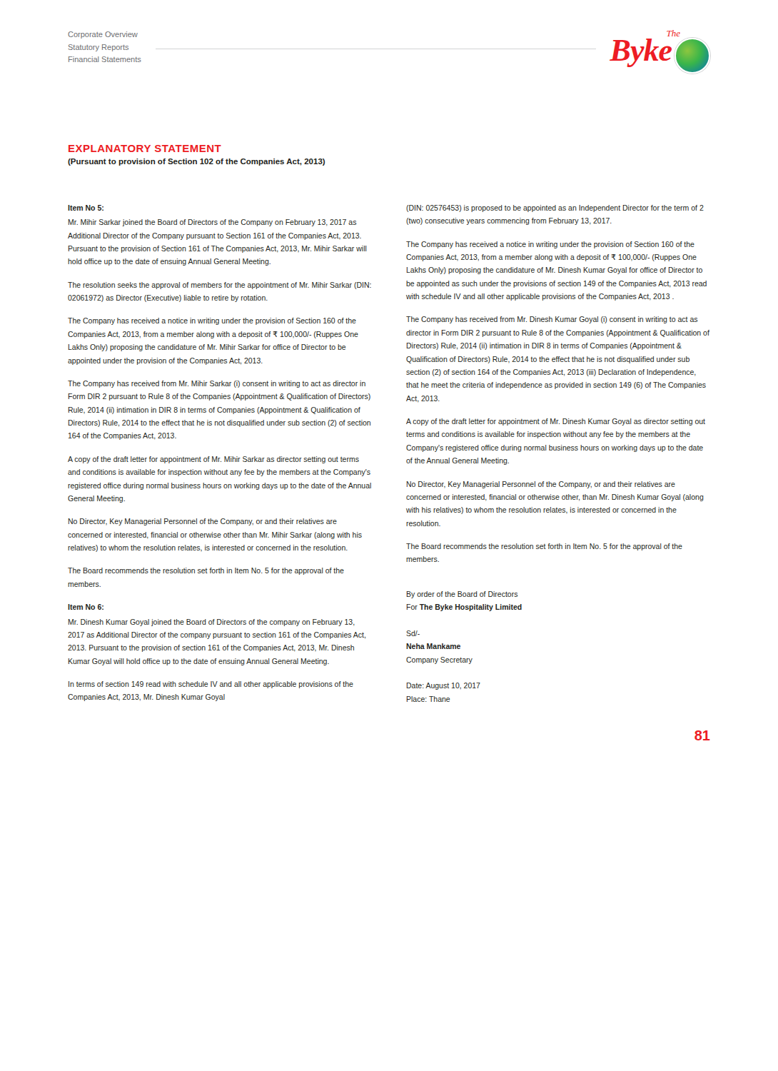Corporate Overview
Statutory Reports
Financial Statements
The Byke
EXPLANATORY STATEMENT
(Pursuant to provision of Section 102 of the Companies Act, 2013)
Item No 5:
Mr. Mihir Sarkar joined the Board of Directors of the Company on February 13, 2017 as Additional Director of the Company pursuant to Section 161 of the Companies Act, 2013. Pursuant to the provision of Section 161 of The Companies Act, 2013, Mr. Mihir Sarkar will hold office up to the date of ensuing Annual General Meeting.
The resolution seeks the approval of members for the appointment of Mr. Mihir Sarkar (DIN: 02061972) as Director (Executive) liable to retire by rotation.
The Company has received a notice in writing under the provision of Section 160 of the Companies Act, 2013, from a member along with a deposit of ₹ 100,000/- (Ruppes One Lakhs Only) proposing the candidature of Mr. Mihir Sarkar for office of Director to be appointed under the provision of the Companies Act, 2013.
The Company has received from Mr. Mihir Sarkar (i) consent in writing to act as director in Form DIR 2 pursuant to Rule 8 of the Companies (Appointment & Qualification of Directors) Rule, 2014 (ii) intimation in DIR 8 in terms of Companies (Appointment & Qualification of Directors) Rule, 2014 to the effect that he is not disqualified under sub section (2) of section 164 of the Companies Act, 2013.
A copy of the draft letter for appointment of Mr. Mihir Sarkar as director setting out terms and conditions is available for inspection without any fee by the members at the Company's registered office during normal business hours on working days up to the date of the Annual General Meeting.
No Director, Key Managerial Personnel of the Company, or and their relatives are concerned or interested, financial or otherwise other than Mr. Mihir Sarkar (along with his relatives) to whom the resolution relates, is interested or concerned in the resolution.
The Board recommends the resolution set forth in Item No. 5 for the approval of the members.
Item No 6:
Mr. Dinesh Kumar Goyal joined the Board of Directors of the company on February 13, 2017 as Additional Director of the company pursuant to section 161 of the Companies Act, 2013. Pursuant to the provision of section 161 of the Companies Act, 2013, Mr. Dinesh Kumar Goyal will hold office up to the date of ensuing Annual General Meeting.
In terms of section 149 read with schedule IV and all other applicable provisions of the Companies Act, 2013, Mr. Dinesh Kumar Goyal
(DIN: 02576453) is proposed to be appointed as an Independent Director for the term of 2 (two) consecutive years commencing from February 13, 2017.
The Company has received a notice in writing under the provision of Section 160 of the Companies Act, 2013, from a member along with a deposit of ₹ 100,000/- (Ruppes One Lakhs Only) proposing the candidature of Mr. Dinesh Kumar Goyal for office of Director to be appointed as such under the provisions of section 149 of the Companies Act, 2013 read with schedule IV and all other applicable provisions of the Companies Act, 2013 .
The Company has received from Mr. Dinesh Kumar Goyal (i) consent in writing to act as director in Form DIR 2 pursuant to Rule 8 of the Companies (Appointment & Qualification of Directors) Rule, 2014 (ii) intimation in DIR 8 in terms of Companies (Appointment & Qualification of Directors) Rule, 2014 to the effect that he is not disqualified under sub section (2) of section 164 of the Companies Act, 2013 (iii) Declaration of Independence, that he meet the criteria of independence as provided in section 149 (6) of The Companies Act, 2013.
A copy of the draft letter for appointment of Mr. Dinesh Kumar Goyal as director setting out terms and conditions is available for inspection without any fee by the members at the Company's registered office during normal business hours on working days up to the date of the Annual General Meeting.
No Director, Key Managerial Personnel of the Company, or and their relatives are concerned or interested, financial or otherwise other, than Mr. Dinesh Kumar Goyal (along with his relatives) to whom the resolution relates, is interested or concerned in the resolution.
The Board recommends the resolution set forth in Item No. 5 for the approval of the members.
By order of the Board of Directors
For The Byke Hospitality Limited
Sd/-
Neha Mankame
Company Secretary
Date: August 10, 2017
Place: Thane
81